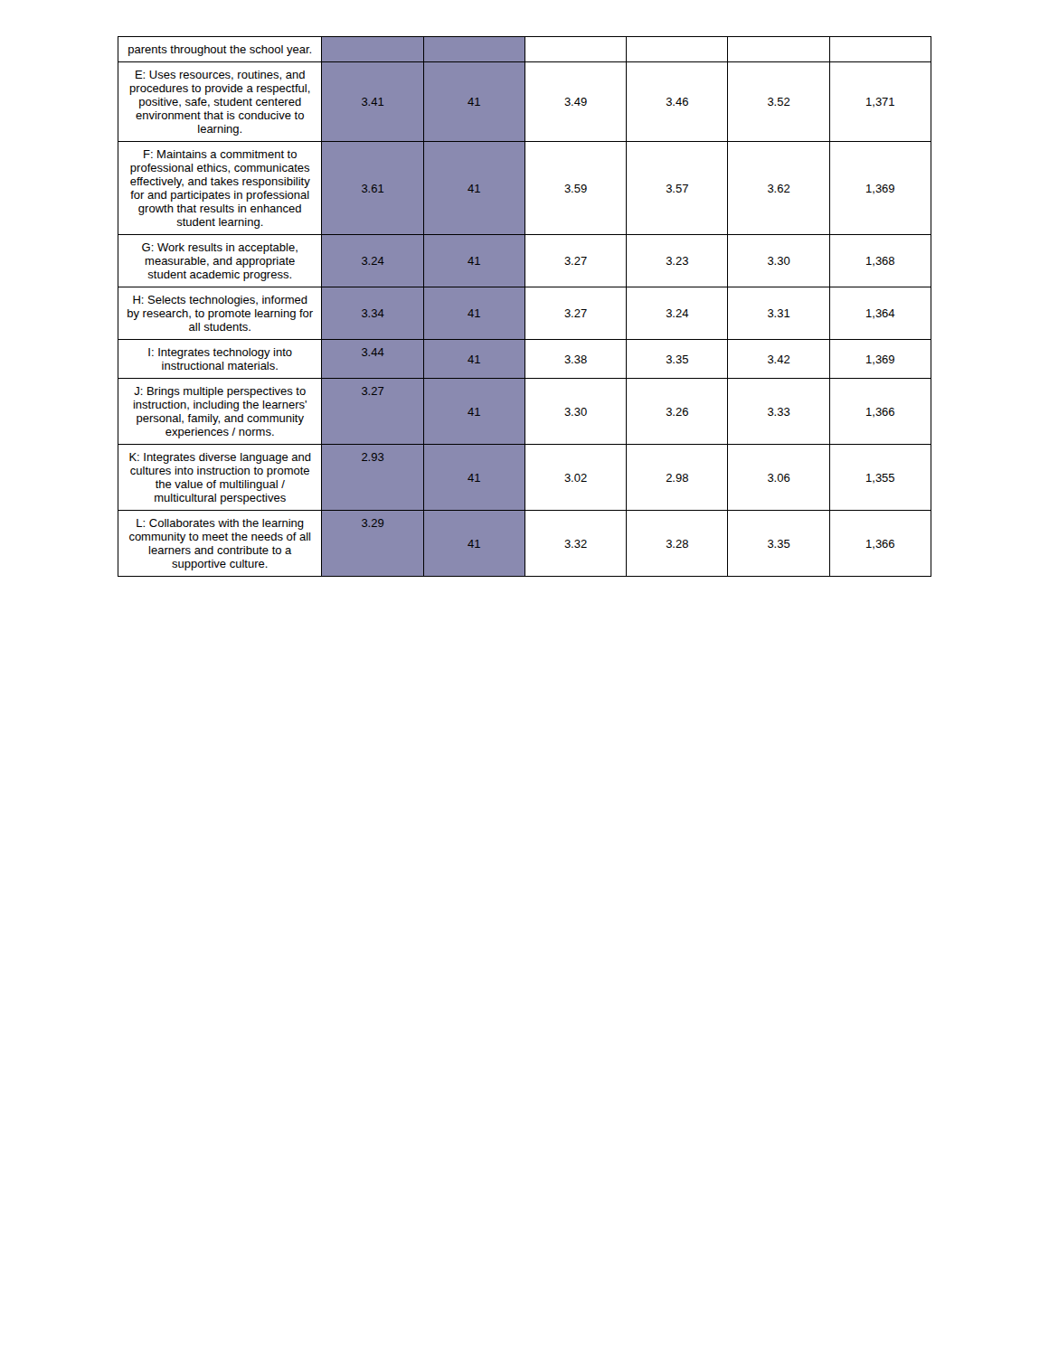| parents throughout the school year. | | | | | | |
| E: Uses resources, routines, and procedures to provide a respectful, positive, safe, student centered environment that is conducive to learning. | 3.41 | 41 | 3.49 | 3.46 | 3.52 | 1,371 |
| F: Maintains a commitment to professional ethics, communicates effectively, and takes responsibility for and participates in professional growth that results in enhanced student learning. | 3.61 | 41 | 3.59 | 3.57 | 3.62 | 1,369 |
| G: Work results in acceptable, measurable, and appropriate student academic progress. | 3.24 | 41 | 3.27 | 3.23 | 3.30 | 1,368 |
| H: Selects technologies, informed by research, to promote learning for all students. | 3.34 | 41 | 3.27 | 3.24 | 3.31 | 1,364 |
| I: Integrates technology into instructional materials. | 3.44 | 41 | 3.38 | 3.35 | 3.42 | 1,369 |
| J: Brings multiple perspectives to instruction, including the learners' personal, family, and community experiences / norms. | 3.27 | 41 | 3.30 | 3.26 | 3.33 | 1,366 |
| K: Integrates diverse language and cultures into instruction to promote the value of multilingual / multicultural perspectives | 2.93 | 41 | 3.02 | 2.98 | 3.06 | 1,355 |
| L: Collaborates with the learning community to meet the needs of all learners and contribute to a supportive culture. | 3.29 | 41 | 3.32 | 3.28 | 3.35 | 1,366 |